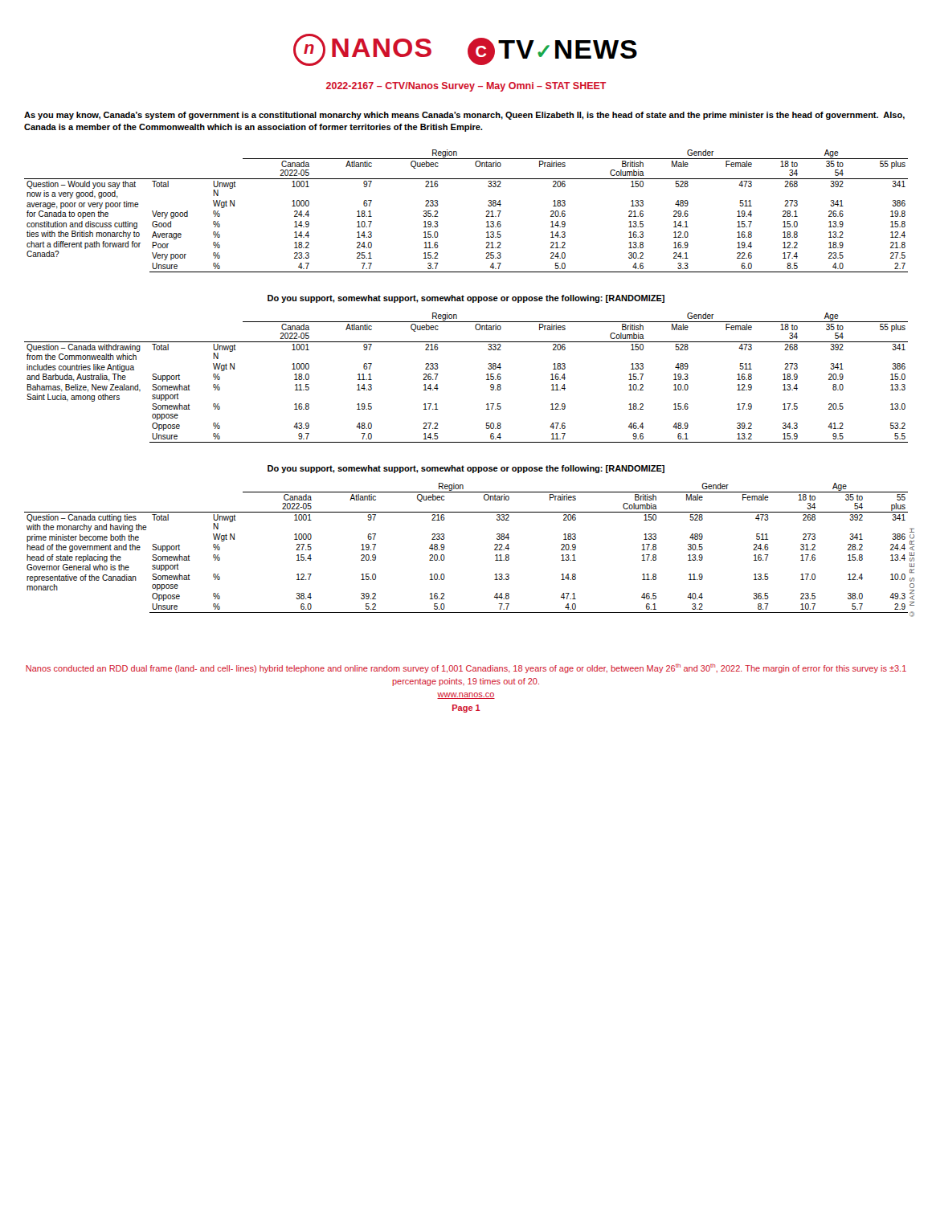n NANOS CTV✓NEWS
2022-2167 – CTV/Nanos Survey – May Omni – STAT SHEET
As you may know, Canada’s system of government is a constitutional monarchy which means Canada’s monarch, Queen Elizabeth II, is the head of state and the prime minister is the head of government. Also, Canada is a member of the Commonwealth which is an association of former territories of the British Empire.
| | Region | Gender | Age |
| | Canada 2022-05 | Atlantic | Quebec | Ontario | Prairies | British Columbia | Male | Female | 18 to 34 | 35 to 54 | 55 plus |
| Question – Would you say that now is a very good, good, average, poor or very poor time for Canada to open the constitution and discuss cutting ties with the British monarchy to chart a different path forward for Canada? | Total | Unwgt N | 1001 | 97 | 216 | 332 | 206 | 150 | 528 | 473 | 268 | 392 | 341 |
| | Wgt N | 1000 | 67 | 233 | 384 | 183 | 133 | 489 | 511 | 273 | 341 | 386 |
| Very good | % | 24.4 | 18.1 | 35.2 | 21.7 | 20.6 | 21.6 | 29.6 | 19.4 | 28.1 | 26.6 | 19.8 |
| Good | % | 14.9 | 10.7 | 19.3 | 13.6 | 14.9 | 13.5 | 14.1 | 15.7 | 15.0 | 13.9 | 15.8 |
| Average | % | 14.4 | 14.3 | 15.0 | 13.5 | 14.3 | 16.3 | 12.0 | 16.8 | 18.8 | 13.2 | 12.4 |
| Poor | % | 18.2 | 24.0 | 11.6 | 21.2 | 21.2 | 13.8 | 16.9 | 19.4 | 12.2 | 18.9 | 21.8 |
| Very poor | % | 23.3 | 25.1 | 15.2 | 25.3 | 24.0 | 30.2 | 24.1 | 22.6 | 17.4 | 23.5 | 27.5 |
| Unsure | % | 4.7 | 7.7 | 3.7 | 4.7 | 5.0 | 4.6 | 3.3 | 6.0 | 8.5 | 4.0 | 2.7 |
Do you support, somewhat support, somewhat oppose or oppose the following: [RANDOMIZE]
| | Region | Gender | Age |
| | Canada 2022-05 | Atlantic | Quebec | Ontario | Prairies | British Columbia | Male | Female | 18 to 34 | 35 to 54 | 55 plus |
| Question – Canada withdrawing from the Commonwealth which includes countries like Antigua and Barbuda, Australia, The Bahamas, Belize, New Zealand, Saint Lucia, among others | Total | Unwgt N | 1001 | 97 | 216 | 332 | 206 | 150 | 528 | 473 | 268 | 392 | 341 |
| | Wgt N | 1000 | 67 | 233 | 384 | 183 | 133 | 489 | 511 | 273 | 341 | 386 |
| Support | % | 18.0 | 11.1 | 26.7 | 15.6 | 16.4 | 15.7 | 19.3 | 16.8 | 18.9 | 20.9 | 15.0 |
| Somewhat support | % | 11.5 | 14.3 | 14.4 | 9.8 | 11.4 | 10.2 | 10.0 | 12.9 | 13.4 | 8.0 | 13.3 |
| Somewhat oppose | % | 16.8 | 19.5 | 17.1 | 17.5 | 12.9 | 18.2 | 15.6 | 17.9 | 17.5 | 20.5 | 13.0 |
| Oppose | % | 43.9 | 48.0 | 27.2 | 50.8 | 47.6 | 46.4 | 48.9 | 39.2 | 34.3 | 41.2 | 53.2 |
| Unsure | % | 9.7 | 7.0 | 14.5 | 6.4 | 11.7 | 9.6 | 6.1 | 13.2 | 15.9 | 9.5 | 5.5 |
Do you support, somewhat support, somewhat oppose or oppose the following: [RANDOMIZE]
| | Region | Gender | Age |
| | Canada 2022-05 | Atlantic | Quebec | Ontario | Prairies | British Columbia | Male | Female | 18 to 34 | 35 to 54 | 55 plus |
| Question – Canada cutting ties with the monarchy and having the prime minister become both the head of the government and the head of state replacing the Governor General who is the representative of the Canadian monarch | Total | Unwgt N | 1001 | 97 | 216 | 332 | 206 | 150 | 528 | 473 | 268 | 392 | 341 |
| | Wgt N | 1000 | 67 | 233 | 384 | 183 | 133 | 489 | 511 | 273 | 341 | 386 |
| Support | % | 27.5 | 19.7 | 48.9 | 22.4 | 20.9 | 17.8 | 30.5 | 24.6 | 31.2 | 28.2 | 24.4 |
| Somewhat support | % | 15.4 | 20.9 | 20.0 | 11.8 | 13.1 | 17.8 | 13.9 | 16.7 | 17.6 | 15.8 | 13.4 |
| Somewhat oppose | % | 12.7 | 15.0 | 10.0 | 13.3 | 14.8 | 11.8 | 11.9 | 13.5 | 17.0 | 12.4 | 10.0 |
| Oppose | % | 38.4 | 39.2 | 16.2 | 44.8 | 47.1 | 46.5 | 40.4 | 36.5 | 23.5 | 38.0 | 49.3 |
| Unsure | % | 6.0 | 5.2 | 5.0 | 7.7 | 4.0 | 6.1 | 3.2 | 8.7 | 10.7 | 5.7 | 2.9 |
© NANOS RESEARCH
Nanos conducted an RDD dual frame (land- and cell- lines) hybrid telephone and online random survey of 1,001 Canadians, 18 years of age or older, between May 26th and 30th, 2022. The margin of error for this survey is ±3.1 percentage points, 19 times out of 20.
www.nanos.co
Page 1